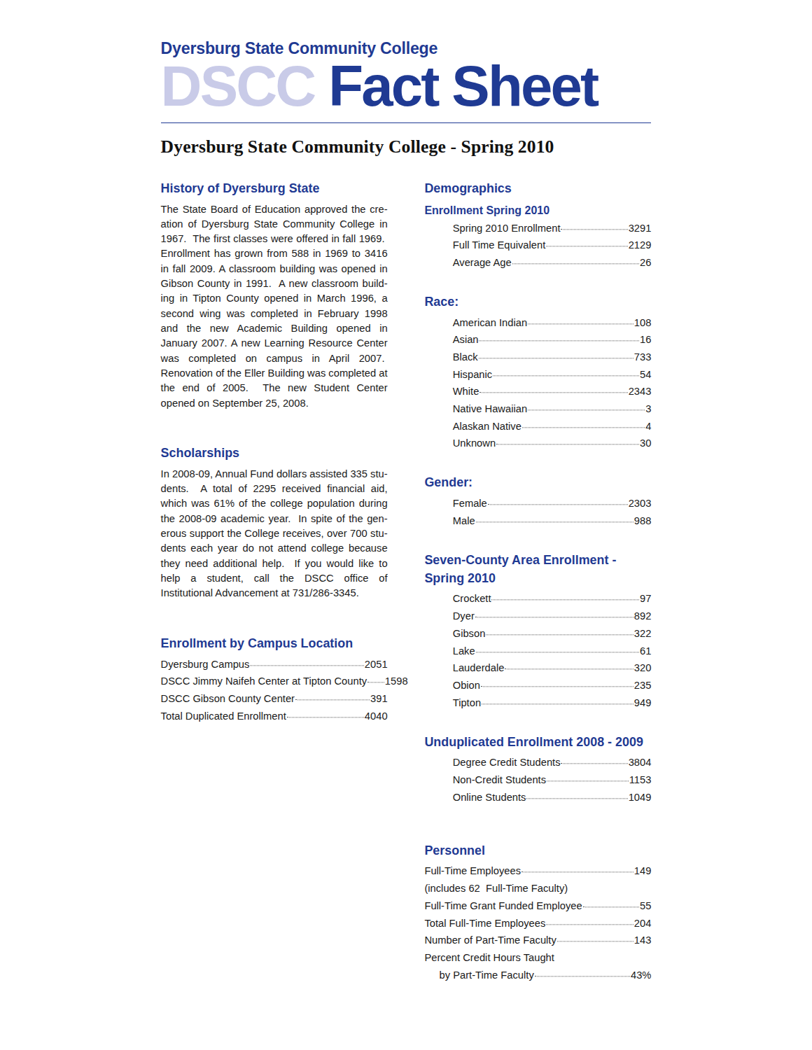Dyersburg State Community College
DSCC Fact Sheet
Dyersburg State Community College - Spring 2010
History of Dyersburg State
The State Board of Education approved the creation of Dyersburg State Community College in 1967. The first classes were offered in fall 1969. Enrollment has grown from 588 in 1969 to 3416 in fall 2009. A classroom building was opened in Gibson County in 1991. A new classroom building in Tipton County opened in March 1996, a second wing was completed in February 1998 and the new Academic Building opened in January 2007. A new Learning Resource Center was completed on campus in April 2007. Renovation of the Eller Building was completed at the end of 2005. The new Student Center opened on September 25, 2008.
Scholarships
In 2008-09, Annual Fund dollars assisted 335 students. A total of 2295 received financial aid, which was 61% of the college population during the 2008-09 academic year. In spite of the generous support the College receives, over 700 students each year do not attend college because they need additional help. If you would like to help a student, call the DSCC office of Institutional Advancement at 731/286-3345.
Enrollment by Campus Location
Dyersburg Campus
2051
DSCC Jimmy Naifeh Center at Tipton County
1598
DSCC Gibson County Center
391
Total Duplicated Enrollment
4040
Demographics
Enrollment Spring 2010
Spring 2010 Enrollment
3291
Full Time Equivalent
2129
Average Age
26
Race:
American Indian
108
Asian
16
Black
733
Hispanic
54
White
2343
Native Hawaiian
3
Alaskan Native
4
Unknown
30
Gender:
Female
2303
Male
988
Seven-County Area Enrollment - Spring 2010
Crockett
97
Dyer
892
Gibson
322
Lake
61
Lauderdale
320
Obion
235
Tipton
949
Unduplicated Enrollment 2008 - 2009
Degree Credit Students
3804
Non-Credit Students
1153
Online Students
1049
Personnel
Full-Time Employees
149
(includes 62 Full-Time Faculty)
Full-Time Grant Funded Employee
55
Total Full-Time Employees
204
Number of Part-Time Faculty
143
Percent Credit Hours Taught
by Part-Time Faculty
43%